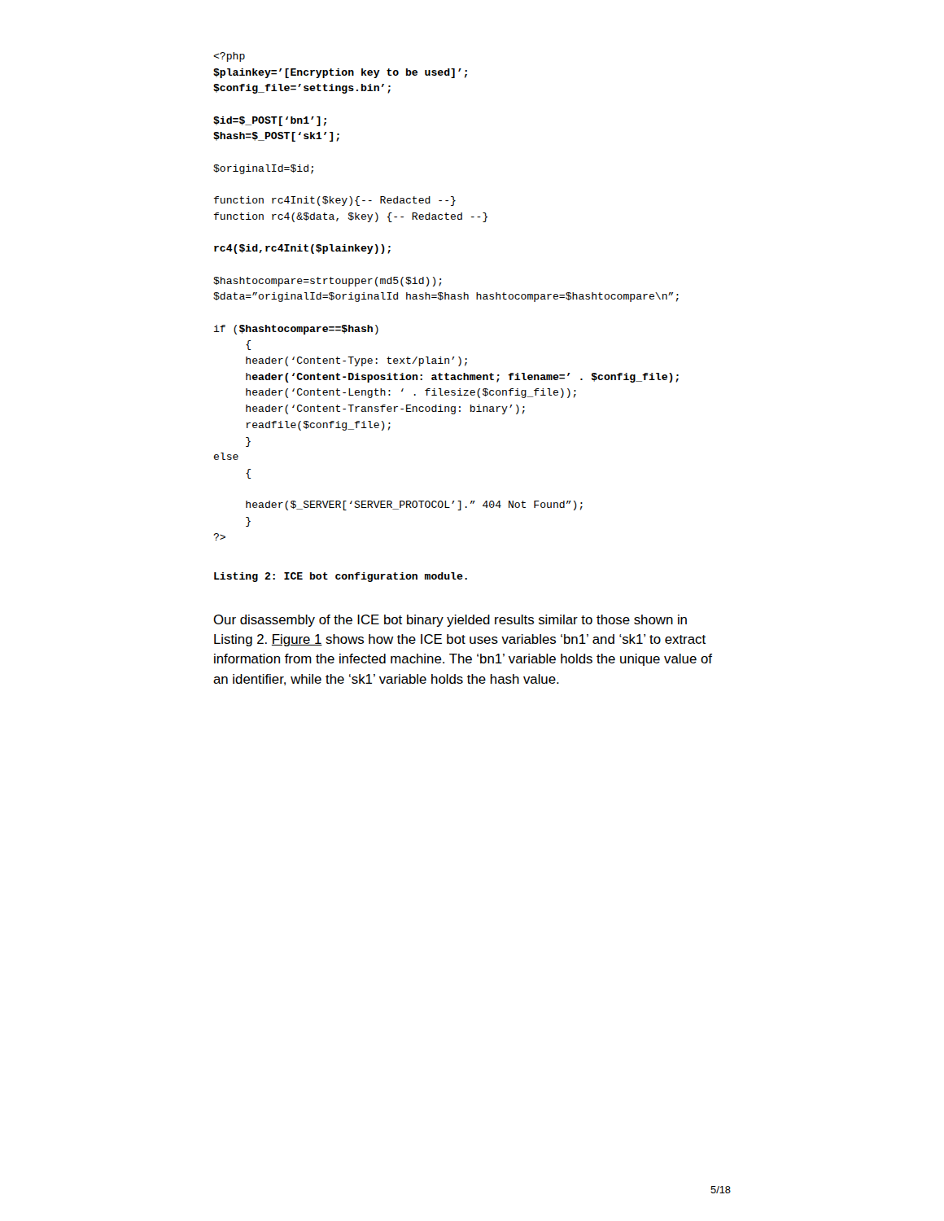<?php
$plainkey=’[Encryption key to be used]’;
$config_file=’settings.bin’;

$id=$_POST[‘bn1’];
$hash=$_POST[‘sk1’];

$originalId=$id;

function rc4Init($key){-- Redacted --}
function rc4(&$data, $key) {-- Redacted --}

rc4($id,rc4Init($plainkey));

$hashtocompare=strtoupper(md5($id));
$data=”originalId=$originalId hash=$hash hashtocompare=$hashtocompare\n”;

if ($hashtocompare==$hash)
     {
     header(‘Content-Type: text/plain’);
     header(‘Content-Disposition: attachment; filename=’ . $config_file);
     header(‘Content-Length: ‘ . filesize($config_file));
     header(‘Content-Transfer-Encoding: binary’);
     readfile($config_file);
     }
else
     {

     header($_SERVER[‘SERVER_PROTOCOL’].” 404 Not Found”);
     }
?>
Listing 2: ICE bot configuration module.
Our disassembly of the ICE bot binary yielded results similar to those shown in Listing 2. Figure 1 shows how the ICE bot uses variables ‘bn1’ and ‘sk1’ to extract information from the infected machine. The ‘bn1’ variable holds the unique value of an identifier, while the ‘sk1’ variable holds the hash value.
5/18